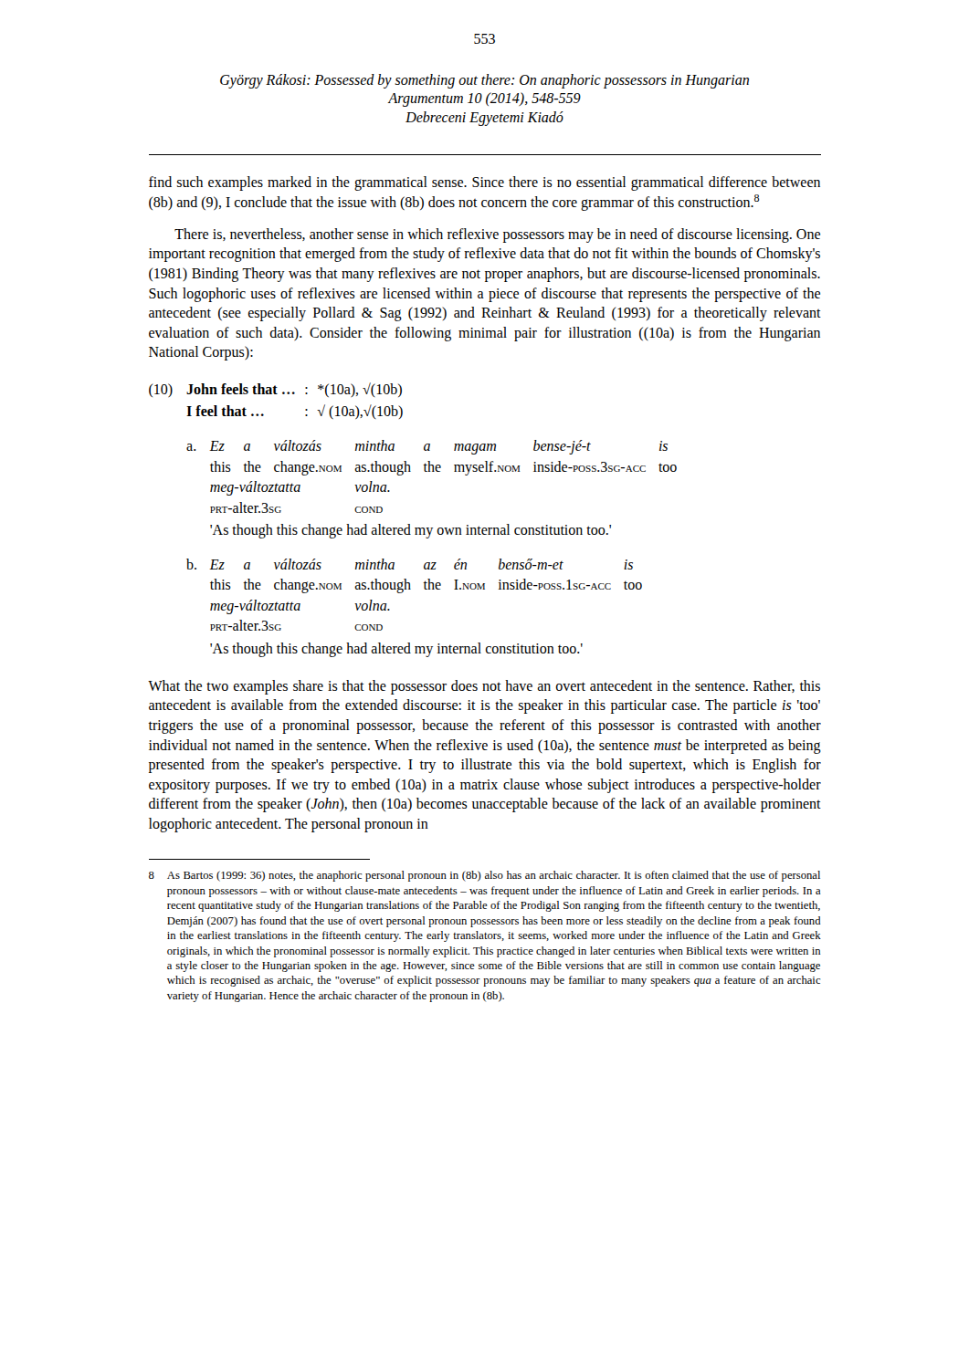553
György Rákosi: Possessed by something out there: On anaphoric possessors in Hungarian
Argumentum 10 (2014), 548-559
Debreceni Egyetemi Kiadó
find such examples marked in the grammatical sense. Since there is no essential grammatical difference between (8b) and (9), I conclude that the issue with (8b) does not concern the core grammar of this construction.8
There is, nevertheless, another sense in which reflexive possessors may be in need of discourse licensing. One important recognition that emerged from the study of reflexive data that do not fit within the bounds of Chomsky's (1981) Binding Theory was that many reflexives are not proper anaphors, but are discourse-licensed pronominals. Such logophoric uses of reflexives are licensed within a piece of discourse that represents the perspective of the antecedent (see especially Pollard & Sag (1992) and Reinhart & Reuland (1993) for a theoretically relevant evaluation of such data). Consider the following minimal pair for illustration ((10a) is from the Hungarian National Corpus):
(10)
| John feels that … | : | *(10a), √ (10b) |
| I feel that … | : | √ (10a), √ (10b) |
a.
| Ez | a | változás | mintha | a | magam | bense-jé-t | is |
| this | the | change. nom | as.though | the | myself. nom | inside- poss .3 sg - acc | too |
| meg-változtatta | volna . |
| prt -alter.3 sg | cond |
'As though this change had altered my own internal constitution too.'
b.
| Ez | a | változás | mintha | az | én | benső-m-et | is |
| this | the | change. nom | as.though | the | I. nom | inside- poss .1 sg - acc | too |
| meg-változtatta | volna . |
| prt -alter.3 sg | cond |
'As though this change had altered my internal constitution too.'
What the two examples share is that the possessor does not have an overt antecedent in the sentence. Rather, this antecedent is available from the extended discourse: it is the speaker in this particular case. The particle is 'too' triggers the use of a pronominal possessor, because the referent of this possessor is contrasted with another individual not named in the sentence. When the reflexive is used (10a), the sentence must be interpreted as being presented from the speaker's perspective. I try to illustrate this via the bold supertext, which is English for expository purposes. If we try to embed (10a) in a matrix clause whose subject introduces a perspective-holder different from the speaker (John), then (10a) becomes unacceptable because of the lack of an available prominent logophoric antecedent. The personal pronoun in
8
As Bartos (1999: 36) notes, the anaphoric personal pronoun in (8b) also has an archaic character. It is often claimed that the use of personal pronoun possessors – with or without clause-mate antecedents – was frequent under the influence of Latin and Greek in earlier periods. In a recent quantitative study of the Hungarian translations of the Parable of the Prodigal Son ranging from the fifteenth century to the twentieth, Demján (2007) has found that the use of overt personal pronoun possessors has been more or less steadily on the decline from a peak found in the earliest translations in the fifteenth century. The early translators, it seems, worked more under the influence of the Latin and Greek originals, in which the pronominal possessor is normally explicit. This practice changed in later centuries when Biblical texts were written in a style closer to the Hungarian spoken in the age. However, since some of the Bible versions that are still in common use contain language which is recognised as archaic, the "overuse" of explicit possessor pronouns may be familiar to many speakers qua a feature of an archaic variety of Hungarian. Hence the archaic character of the pronoun in (8b).